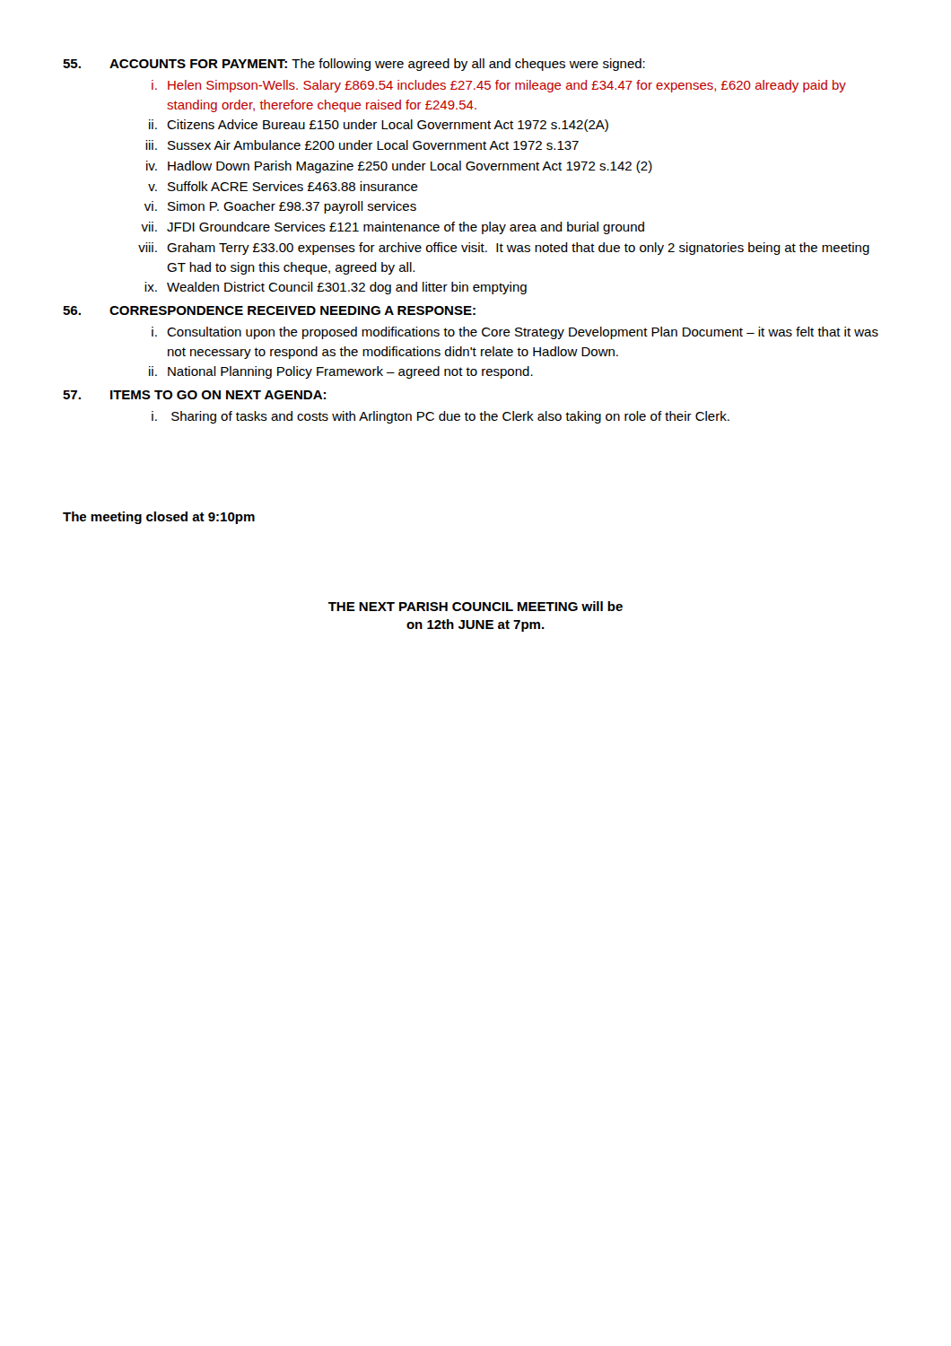55. ACCOUNTS FOR PAYMENT: The following were agreed by all and cheques were signed:
Helen Simpson-Wells. Salary £869.54 includes £27.45 for mileage and £34.47 for expenses, £620 already paid by standing order, therefore cheque raised for £249.54.
Citizens Advice Bureau £150 under Local Government Act 1972 s.142(2A)
Sussex Air Ambulance £200 under Local Government Act 1972 s.137
Hadlow Down Parish Magazine £250 under Local Government Act 1972 s.142 (2)
Suffolk ACRE Services £463.88 insurance
Simon P. Goacher £98.37 payroll services
JFDI Groundcare Services £121 maintenance of the play area and burial ground
Graham Terry £33.00 expenses for archive office visit. It was noted that due to only 2 signatories being at the meeting GT had to sign this cheque, agreed by all.
Wealden District Council £301.32 dog and litter bin emptying
56. CORRESPONDENCE RECEIVED NEEDING A RESPONSE:
Consultation upon the proposed modifications to the Core Strategy Development Plan Document – it was felt that it was not necessary to respond as the modifications didn't relate to Hadlow Down.
National Planning Policy Framework – agreed not to respond.
57. ITEMS TO GO ON NEXT AGENDA:
Sharing of tasks and costs with Arlington PC due to the Clerk also taking on role of their Clerk.
The meeting closed at 9:10pm
THE NEXT PARISH COUNCIL MEETING will be
on 12th JUNE at 7pm.